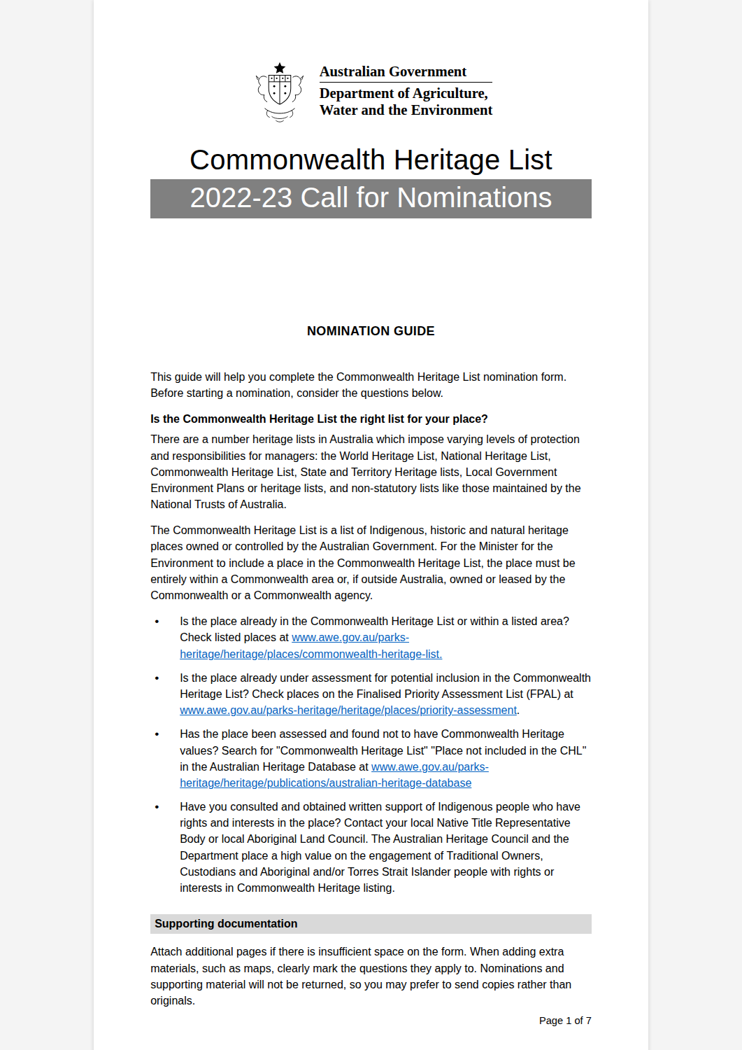Australian Government Department of Agriculture, Water and the Environment
Commonwealth Heritage List
2022-23 Call for Nominations
NOMINATION GUIDE
This guide will help you complete the Commonwealth Heritage List nomination form. Before starting a nomination, consider the questions below.
Is the Commonwealth Heritage List the right list for your place?
There are a number heritage lists in Australia which impose varying levels of protection and responsibilities for managers: the World Heritage List, National Heritage List, Commonwealth Heritage List, State and Territory Heritage lists, Local Government Environment Plans or heritage lists, and non-statutory lists like those maintained by the National Trusts of Australia.
The Commonwealth Heritage List is a list of Indigenous, historic and natural heritage places owned or controlled by the Australian Government. For the Minister for the Environment to include a place in the Commonwealth Heritage List, the place must be entirely within a Commonwealth area or, if outside Australia, owned or leased by the Commonwealth or a Commonwealth agency.
Is the place already in the Commonwealth Heritage List or within a listed area? Check listed places at www.awe.gov.au/parks-heritage/heritage/places/commonwealth-heritage-list.
Is the place already under assessment for potential inclusion in the Commonwealth Heritage List? Check places on the Finalised Priority Assessment List (FPAL) at www.awe.gov.au/parks-heritage/heritage/places/priority-assessment.
Has the place been assessed and found not to have Commonwealth Heritage values? Search for "Commonwealth Heritage List" "Place not included in the CHL" in the Australian Heritage Database at www.awe.gov.au/parks-heritage/heritage/publications/australian-heritage-database
Have you consulted and obtained written support of Indigenous people who have rights and interests in the place? Contact your local Native Title Representative Body or local Aboriginal Land Council. The Australian Heritage Council and the Department place a high value on the engagement of Traditional Owners, Custodians and Aboriginal and/or Torres Strait Islander people with rights or interests in Commonwealth Heritage listing.
Supporting documentation
Attach additional pages if there is insufficient space on the form. When adding extra materials, such as maps, clearly mark the questions they apply to. Nominations and supporting material will not be returned, so you may prefer to send copies rather than originals.
Page 1 of 7